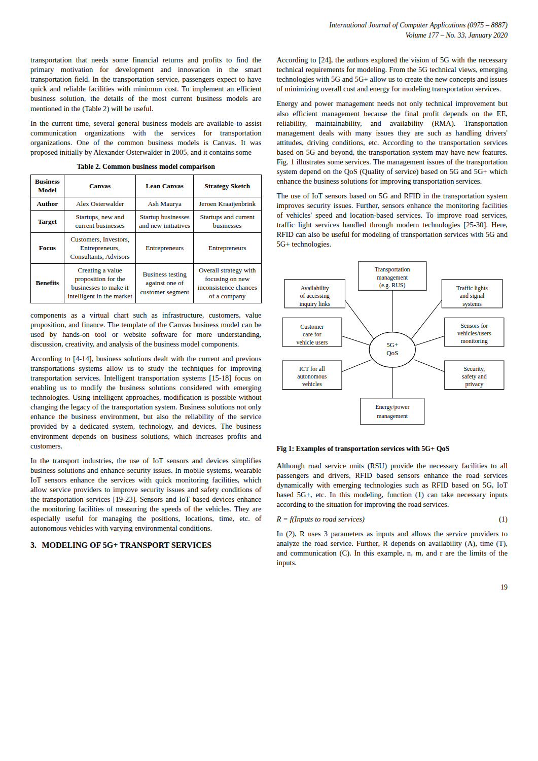International Journal of Computer Applications (0975 – 8887)
Volume 177 – No. 33, January 2020
transportation that needs some financial returns and profits to find the primary motivation for development and innovation in the smart transportation field. In the transportation service, passengers expect to have quick and reliable facilities with minimum cost. To implement an efficient business solution, the details of the most current business models are mentioned in the (Table 2) will be useful.
In the current time, several general business models are available to assist communication organizations with the services for transportation organizations. One of the common business models is Canvas. It was proposed initially by Alexander Osterwalder in 2005, and it contains some
Table 2. Common business model comparison
| Business Model | Canvas | Lean Canvas | Strategy Sketch |
| --- | --- | --- | --- |
| Author | Alex Osterwalder | Ash Maurya | Jeroen Kraaijenbrink |
| Target | Startups, new and current businesses | Startup businesses and new initiatives | Startups and current businesses |
| Focus | Customers, Investors, Entrepreneurs, Consultants, Advisors | Entrepreneurs | Entrepreneurs |
| Benefits | Creating a value proposition for the businesses to make it intelligent in the market | Business testing against one of customer segment | Overall strategy with focusing on new inconsistence chances of a company |
components as a virtual chart such as infrastructure, customers, value proposition, and finance. The template of the Canvas business model can be used by hands-on tool or website software for more understanding, discussion, creativity, and analysis of the business model components.
According to [4-14], business solutions dealt with the current and previous transportations systems allow us to study the techniques for improving transportation services. Intelligent transportation systems [15-18] focus on enabling us to modify the business solutions considered with emerging technologies. Using intelligent approaches, modification is possible without changing the legacy of the transportation system. Business solutions not only enhance the business environment, but also the reliability of the service provided by a dedicated system, technology, and devices. The business environment depends on business solutions, which increases profits and customers.
In the transport industries, the use of IoT sensors and devices simplifies business solutions and enhance security issues. In mobile systems, wearable IoT sensors enhance the services with quick monitoring facilities, which allow service providers to improve security issues and safety conditions of the transportation services [19-23]. Sensors and IoT based devices enhance the monitoring facilities of measuring the speeds of the vehicles. They are especially useful for managing the positions, locations, time, etc. of autonomous vehicles with varying environmental conditions.
3. MODELING OF 5G+ TRANSPORT SERVICES
According to [24], the authors explored the vision of 5G with the necessary technical requirements for modeling. From the 5G technical views, emerging technologies with 5G and 5G+ allow us to create the new concepts and issues of minimizing overall cost and energy for modeling transportation services.
Energy and power management needs not only technical improvement but also efficient management because the final profit depends on the EE, reliability, maintainability, and availability (RMA). Transportation management deals with many issues they are such as handling drivers' attitudes, driving conditions, etc. According to the transportation services based on 5G and beyond, the transportation system may have new features. Fig. 1 illustrates some services. The management issues of the transportation system depend on the QoS (Quality of service) based on 5G and 5G+ which enhance the business solutions for improving transportation services.
The use of IoT sensors based on 5G and RFID in the transportation system improves security issues. Further, sensors enhance the monitoring facilities of vehicles' speed and location-based services. To improve road services, traffic light services handled through modern technologies [25-30]. Here, RFID can also be useful for modeling of transportation services with 5G and 5G+ technologies.
5G+ QoS Transportation management (e.g. RUS) Traffic lights and signal systems Sensors for vehicles/users monitoring Security, safety and privacy Energy/power management ICT for all autonomous vehicles Customer care for vehicle users Availability of accessing inquiry links
Fig 1: Examples of transportation services with 5G+ QoS
Although road service units (RSU) provide the necessary facilities to all passengers and drivers, RFID based sensors enhance the road services dynamically with emerging technologies such as RFID based on 5G, IoT based 5G+, etc. In this modeling, function (1) can take necessary inputs according to the situation for improving the road services.
R = f(Inputs to road services)(1)
In (2), R uses 3 parameters as inputs and allows the service providers to analyze the road service. Further, R depends on availability (A), time (T), and communication (C). In this example, n, m, and r are the limits of the inputs.
19